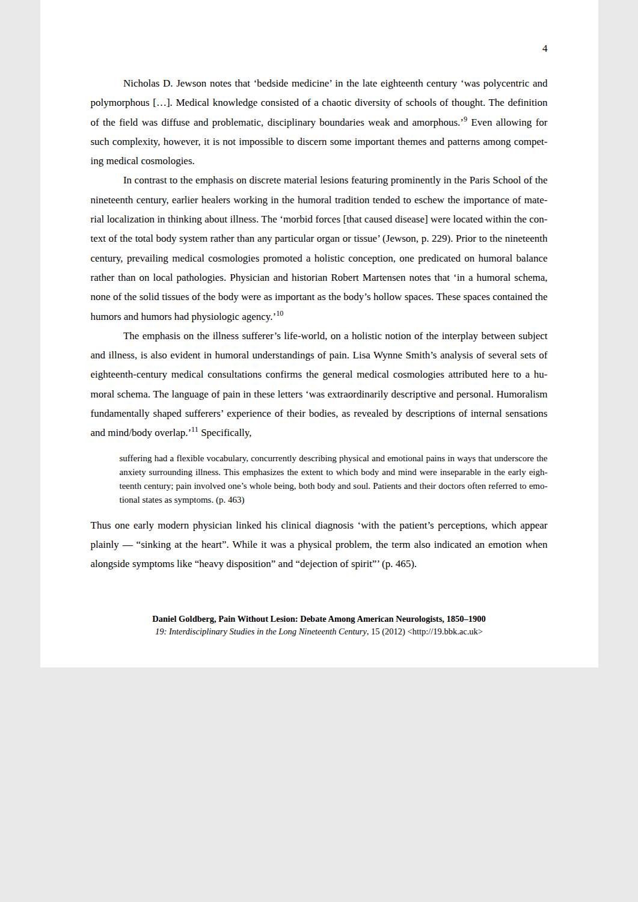4
Nicholas D. Jewson notes that ‘bedside medicine’ in the late eighteenth century ‘was polycentric and polymorphous […]. Medical knowledge consisted of a chaotic diversity of schools of thought. The definition of the field was diffuse and problematic, disciplinary boundaries weak and amorphous.’9 Even allowing for such complexity, however, it is not impossible to discern some important themes and patterns among competing medical cosmologies.
In contrast to the emphasis on discrete material lesions featuring prominently in the Paris School of the nineteenth century, earlier healers working in the humoral tradition tended to eschew the importance of material localization in thinking about illness. The ‘morbid forces [that caused disease] were located within the context of the total body system rather than any particular organ or tissue’ (Jewson, p. 229). Prior to the nineteenth century, prevailing medical cosmologies promoted a holistic conception, one predicated on humoral balance rather than on local pathologies. Physician and historian Robert Martensen notes that ‘in a humoral schema, none of the solid tissues of the body were as important as the body’s hollow spaces. These spaces contained the humors and humors had physiologic agency.’10
The emphasis on the illness sufferer’s life-world, on a holistic notion of the interplay between subject and illness, is also evident in humoral understandings of pain. Lisa Wynne Smith’s analysis of several sets of eighteenth-century medical consultations confirms the general medical cosmologies attributed here to a humoral schema. The language of pain in these letters ‘was extraordinarily descriptive and personal. Humoralism fundamentally shaped sufferers’ experience of their bodies, as revealed by descriptions of internal sensations and mind/body overlap.’11 Specifically,
suffering had a flexible vocabulary, concurrently describing physical and emotional pains in ways that underscore the anxiety surrounding illness. This emphasizes the extent to which body and mind were inseparable in the early eighteenth century; pain involved one’s whole being, both body and soul. Patients and their doctors often referred to emotional states as symptoms. (p. 463)
Thus one early modern physician linked his clinical diagnosis ‘with the patient’s perceptions, which appear plainly — “sinking at the heart”. While it was a physical problem, the term also indicated an emotion when alongside symptoms like “heavy disposition” and “dejection of spirit”’ (p. 465).
Daniel Goldberg, Pain Without Lesion: Debate Among American Neurologists, 1850–1900
19: Interdisciplinary Studies in the Long Nineteenth Century, 15 (2012) <http://19.bbk.ac.uk>